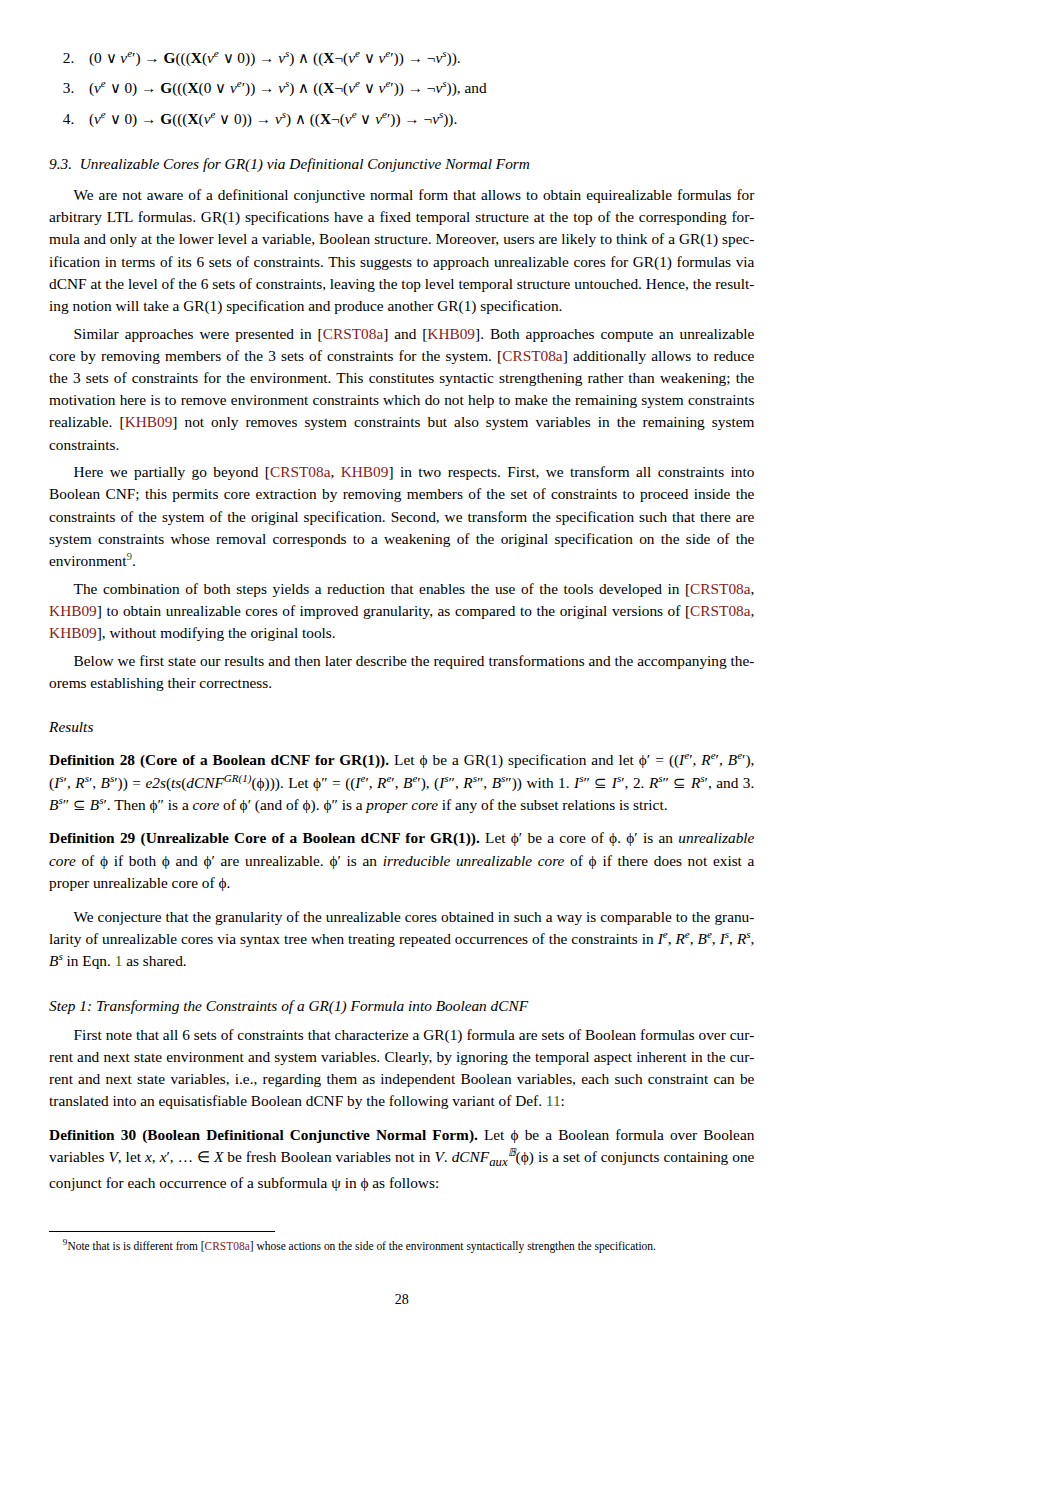2. (0 ∨ ve′) → G(((X(ve ∨ 0)) → vs) ∧ ((X¬(ve ∨ ve′)) → ¬vs)).
3. (ve ∨ 0) → G(((X(0 ∨ ve′)) → vs) ∧ ((X¬(ve ∨ ve′)) → ¬vs)), and
4. (ve ∨ 0) → G(((X(ve ∨ 0)) → vs) ∧ ((X¬(ve ∨ ve′)) → ¬vs)).
9.3. Unrealizable Cores for GR(1) via Definitional Conjunctive Normal Form
We are not aware of a definitional conjunctive normal form that allows to obtain equirealizable formulas for arbitrary LTL formulas. GR(1) specifications have a fixed temporal structure at the top of the corresponding formula and only at the lower level a variable, Boolean structure. Moreover, users are likely to think of a GR(1) specification in terms of its 6 sets of constraints. This suggests to approach unrealizable cores for GR(1) formulas via dCNF at the level of the 6 sets of constraints, leaving the top level temporal structure untouched. Hence, the resulting notion will take a GR(1) specification and produce another GR(1) specification.
Similar approaches were presented in [CRST08a] and [KHB09]. Both approaches compute an unrealizable core by removing members of the 3 sets of constraints for the system. [CRST08a] additionally allows to reduce the 3 sets of constraints for the environment. This constitutes syntactic strengthening rather than weakening; the motivation here is to remove environment constraints which do not help to make the remaining system constraints realizable. [KHB09] not only removes system constraints but also system variables in the remaining system constraints.
Here we partially go beyond [CRST08a, KHB09] in two respects. First, we transform all constraints into Boolean CNF; this permits core extraction by removing members of the set of constraints to proceed inside the constraints of the system of the original specification. Second, we transform the specification such that there are system constraints whose removal corresponds to a weakening of the original specification on the side of the environment9.
The combination of both steps yields a reduction that enables the use of the tools developed in [CRST08a, KHB09] to obtain unrealizable cores of improved granularity, as compared to the original versions of [CRST08a, KHB09], without modifying the original tools.
Below we first state our results and then later describe the required transformations and the accompanying theorems establishing their correctness.
Results
Definition 28 (Core of a Boolean dCNF for GR(1)). Let ϕ be a GR(1) specification and let ϕ′ = ((Ie′, Re′, Be′), (Is′, Rs′, Bs′)) = e2s(ts(dCNFGR(1)(ϕ))). Let ϕ″ = ((Ie′, Re′, Be′), (Is″, Rs″, Bs″)) with 1. Is″ ⊆ Is′, 2. Rs″ ⊆ Rs′, and 3. Bs″ ⊆ Bs′. Then ϕ″ is a core of ϕ′ (and of ϕ). ϕ″ is a proper core if any of the subset relations is strict.
Definition 29 (Unrealizable Core of a Boolean dCNF for GR(1)). Let ϕ′ be a core of ϕ. ϕ′ is an unrealizable core of ϕ if both ϕ and ϕ′ are unrealizable. ϕ′ is an irreducible unrealizable core of ϕ if there does not exist a proper unrealizable core of ϕ.
We conjecture that the granularity of the unrealizable cores obtained in such a way is comparable to the granularity of unrealizable cores via syntax tree when treating repeated occurrences of the constraints in Ie, Re, Be, Is, Rs, Bs in Eqn. 1 as shared.
Step 1: Transforming the Constraints of a GR(1) Formula into Boolean dCNF
First note that all 6 sets of constraints that characterize a GR(1) formula are sets of Boolean formulas over current and next state environment and system variables. Clearly, by ignoring the temporal aspect inherent in the current and next state variables, i.e., regarding them as independent Boolean variables, each such constraint can be translated into an equisatisfiable Boolean dCNF by the following variant of Def. 11:
Definition 30 (Boolean Definitional Conjunctive Normal Form). Let ϕ be a Boolean formula over Boolean variables V, let x, x′, … ∈ X be fresh Boolean variables not in V. dCNFaux𝔹(ϕ) is a set of conjuncts containing one conjunct for each occurrence of a subformula ψ in ϕ as follows:
9Note that is is different from [CRST08a] whose actions on the side of the environment syntactically strengthen the specification.
28